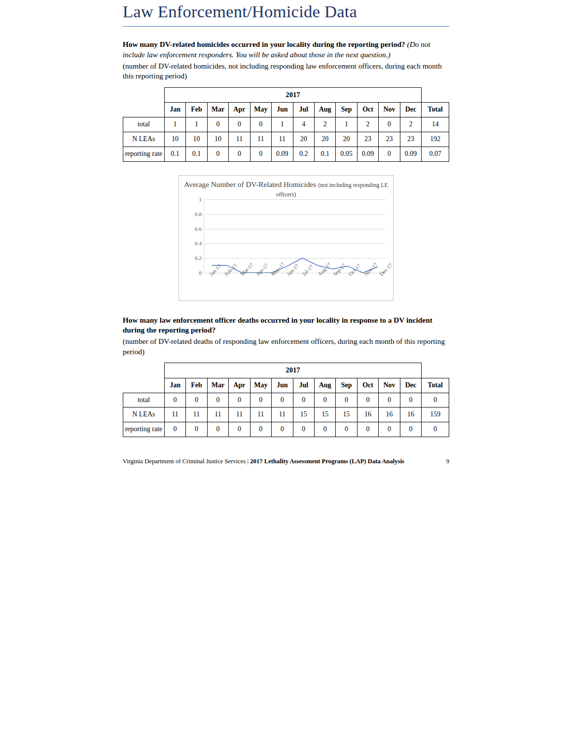Law Enforcement/Homicide Data
How many DV-related homicides occurred in your locality during the reporting period? (Do not include law enforcement responders. You will be asked about those in the next question.)
(number of DV-related homicides, not including responding law enforcement officers, during each month this reporting period)
| | 2017 | |
| | Jan | Feb | Mar | Apr | May | Jun | Jul | Aug | Sep | Oct | Nov | Dec | Total |
| total | 1 | 1 | 0 | 0 | 0 | 1 | 4 | 2 | 1 | 2 | 0 | 2 | 14 |
| N LEAs | 10 | 10 | 10 | 11 | 11 | 11 | 20 | 20 | 20 | 23 | 23 | 23 | 192 |
| reporting rate | 0.1 | 0.1 | 0 | 0 | 0 | 0.09 | 0.2 | 0.1 | 0.05 | 0.09 | 0 | 0.09 | 0.07 |
Average Number of DV-Related Homicides (not including responding LE officers)
1
0.8
0.6
0.4
0.2
0
Jan-17 Feb-17 Mar-17 Apr-17 May-17 Jun-17 Jul-17 Aug-17 Sep-17 Oct-17 Nov-17 Dec-17
How many law enforcement officer deaths occurred in your locality in response to a DV incident during the reporting period?
(number of DV-related deaths of responding law enforcement officers, during each month of this reporting period)
| | 2017 | |
| | Jan | Feb | Mar | Apr | May | Jun | Jul | Aug | Sep | Oct | Nov | Dec | Total |
| total | 0 | 0 | 0 | 0 | 0 | 0 | 0 | 0 | 0 | 0 | 0 | 0 | 0 |
| N LEAs | 11 | 11 | 11 | 11 | 11 | 11 | 15 | 15 | 15 | 16 | 16 | 16 | 159 |
| reporting rate | 0 | 0 | 0 | 0 | 0 | 0 | 0 | 0 | 0 | 0 | 0 | 0 | 0 |
Virginia Department of Criminal Justice Services | 2017 Lethality Assessment Programs (LAP) Data Analysis 9